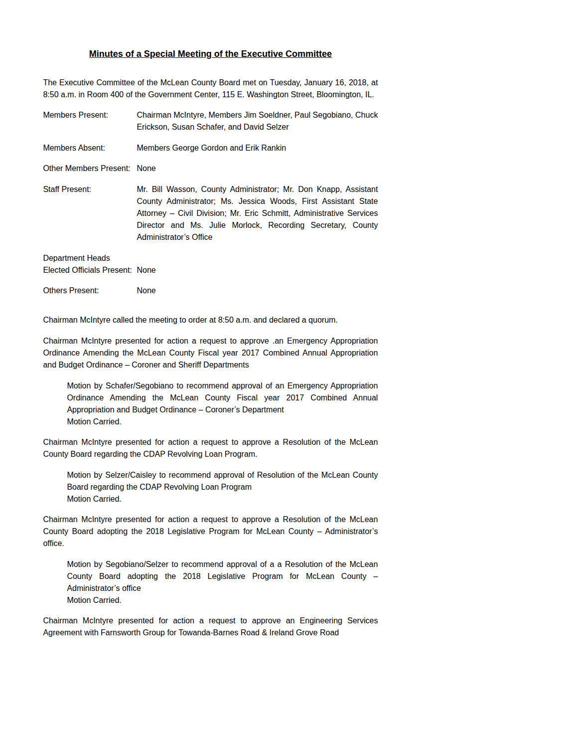Minutes of a Special Meeting of the Executive Committee
The Executive Committee of the McLean County Board met on Tuesday, January 16, 2018, at 8:50 a.m. in Room 400 of the Government Center, 115 E. Washington Street, Bloomington, IL.
| Members Present: | Chairman McIntyre, Members Jim Soeldner, Paul Segobiano, Chuck Erickson, Susan Schafer, and David Selzer |
| Members Absent: | Members George Gordon and Erik Rankin |
| Other Members Present: | None |
| Staff Present: | Mr. Bill Wasson, County Administrator; Mr. Don Knapp, Assistant County Administrator; Ms. Jessica Woods, First Assistant State Attorney – Civil Division; Mr. Eric Schmitt, Administrative Services Director and Ms. Julie Morlock, Recording Secretary, County Administrator’s Office |
| Department Heads Elected Officials Present: | None |
| Others Present: | None |
Chairman McIntyre called the meeting to order at 8:50 a.m. and declared a quorum.
Chairman McIntyre presented for action a request to approve .an Emergency Appropriation Ordinance Amending the McLean County Fiscal year 2017 Combined Annual Appropriation and Budget Ordinance – Coroner and Sheriff Departments
Motion by Schafer/Segobiano to recommend approval of an Emergency Appropriation Ordinance Amending the McLean County Fiscal year 2017 Combined Annual Appropriation and Budget Ordinance – Coroner’s Department
Motion Carried.
Chairman McIntyre presented for action a request to approve a Resolution of the McLean County Board regarding the CDAP Revolving Loan Program.
Motion by Selzer/Caisley to recommend approval of Resolution of the McLean County Board regarding the CDAP Revolving Loan Program
Motion Carried.
Chairman McIntyre presented for action a request to approve a Resolution of the McLean County Board adopting the 2018 Legislative Program for McLean County – Administrator’s office.
Motion by Segobiano/Selzer to recommend approval of a a Resolution of the McLean County Board adopting the 2018 Legislative Program for McLean County – Administrator’s office
Motion Carried.
Chairman McIntyre presented for action a request to approve an Engineering Services Agreement with Farnsworth Group for Towanda-Barnes Road & Ireland Grove Road